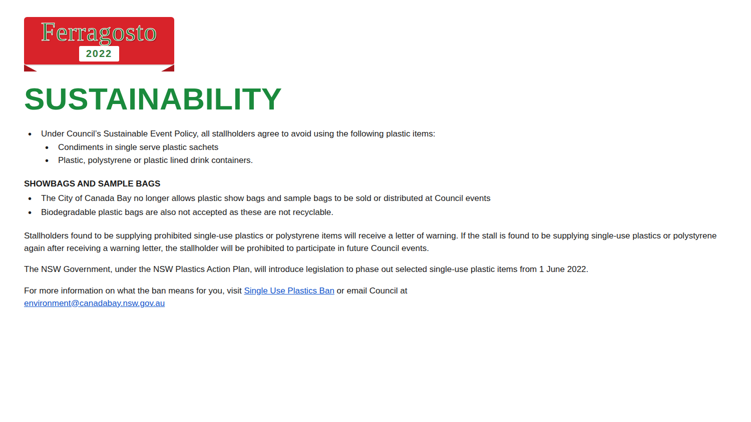Ferragosto 2022
SUSTAINABILITY
Under Council’s Sustainable Event Policy, all stallholders agree to avoid using the following plastic items:
Condiments in single serve plastic sachets
Plastic, polystyrene or plastic lined drink containers.
SHOWBAGS AND SAMPLE BAGS
The City of Canada Bay no longer allows plastic show bags and sample bags to be sold or distributed at Council events
Biodegradable plastic bags are also not accepted as these are not recyclable.
Stallholders found to be supplying prohibited single-use plastics or polystyrene items will receive a letter of warning. If the stall is found to be supplying single-use plastics or polystyrene again after receiving a warning letter, the stallholder will be prohibited to participate in future Council events.
The NSW Government, under the NSW Plastics Action Plan, will introduce legislation to phase out selected single-use plastic items from 1 June 2022.
For more information on what the ban means for you, visit Single Use Plastics Ban or email Council at
environment@canadabay.nsw.gov.au